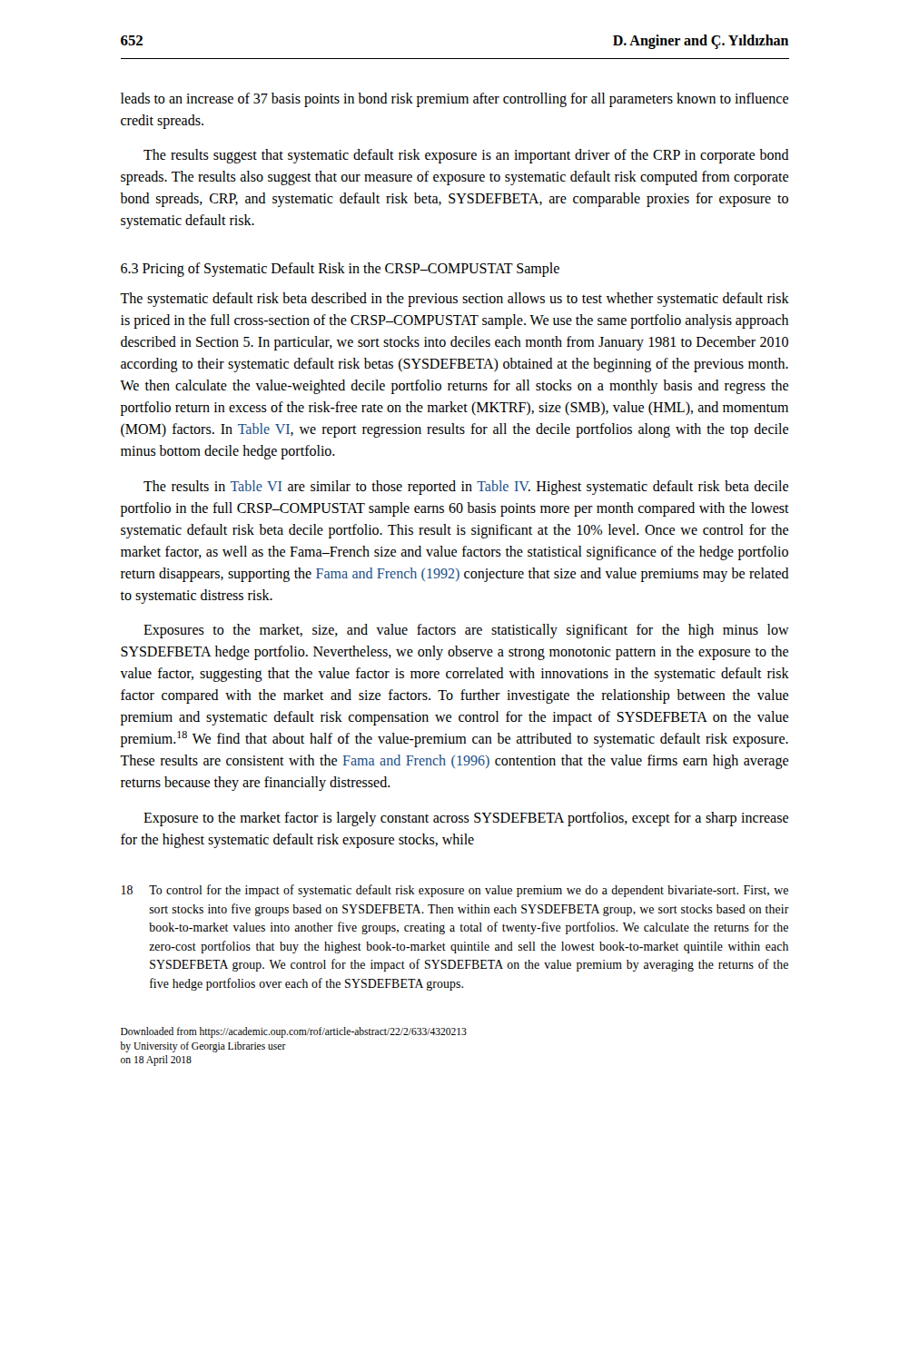652 D. Anginer and Ç. Yıldızhan
leads to an increase of 37 basis points in bond risk premium after controlling for all parameters known to influence credit spreads.
The results suggest that systematic default risk exposure is an important driver of the CRP in corporate bond spreads. The results also suggest that our measure of exposure to systematic default risk computed from corporate bond spreads, CRP, and systematic default risk beta, SYSDEFBETA, are comparable proxies for exposure to systematic default risk.
6.3 Pricing of Systematic Default Risk in the CRSP–COMPUSTAT Sample
The systematic default risk beta described in the previous section allows us to test whether systematic default risk is priced in the full cross-section of the CRSP–COMPUSTAT sample. We use the same portfolio analysis approach described in Section 5. In particular, we sort stocks into deciles each month from January 1981 to December 2010 according to their systematic default risk betas (SYSDEFBETA) obtained at the beginning of the previous month. We then calculate the value-weighted decile portfolio returns for all stocks on a monthly basis and regress the portfolio return in excess of the risk-free rate on the market (MKTRF), size (SMB), value (HML), and momentum (MOM) factors. In Table VI, we report regression results for all the decile portfolios along with the top decile minus bottom decile hedge portfolio.
The results in Table VI are similar to those reported in Table IV. Highest systematic default risk beta decile portfolio in the full CRSP–COMPUSTAT sample earns 60 basis points more per month compared with the lowest systematic default risk beta decile portfolio. This result is significant at the 10% level. Once we control for the market factor, as well as the Fama–French size and value factors the statistical significance of the hedge portfolio return disappears, supporting the Fama and French (1992) conjecture that size and value premiums may be related to systematic distress risk.
Exposures to the market, size, and value factors are statistically significant for the high minus low SYSDEFBETA hedge portfolio. Nevertheless, we only observe a strong monotonic pattern in the exposure to the value factor, suggesting that the value factor is more correlated with innovations in the systematic default risk factor compared with the market and size factors. To further investigate the relationship between the value premium and systematic default risk compensation we control for the impact of SYSDEFBETA on the value premium.18 We find that about half of the value-premium can be attributed to systematic default risk exposure. These results are consistent with the Fama and French (1996) contention that the value firms earn high average returns because they are financially distressed.
Exposure to the market factor is largely constant across SYSDEFBETA portfolios, except for a sharp increase for the highest systematic default risk exposure stocks, while
18 To control for the impact of systematic default risk exposure on value premium we do a dependent bivariate-sort. First, we sort stocks into five groups based on SYSDEFBETA. Then within each SYSDEFBETA group, we sort stocks based on their book-to-market values into another five groups, creating a total of twenty-five portfolios. We calculate the returns for the zero-cost portfolios that buy the highest book-to-market quintile and sell the lowest book-to-market quintile within each SYSDEFBETA group. We control for the impact of SYSDEFBETA on the value premium by averaging the returns of the five hedge portfolios over each of the SYSDEFBETA groups.
Downloaded from https://academic.oup.com/rof/article-abstract/22/2/633/4320213
by University of Georgia Libraries user
on 18 April 2018